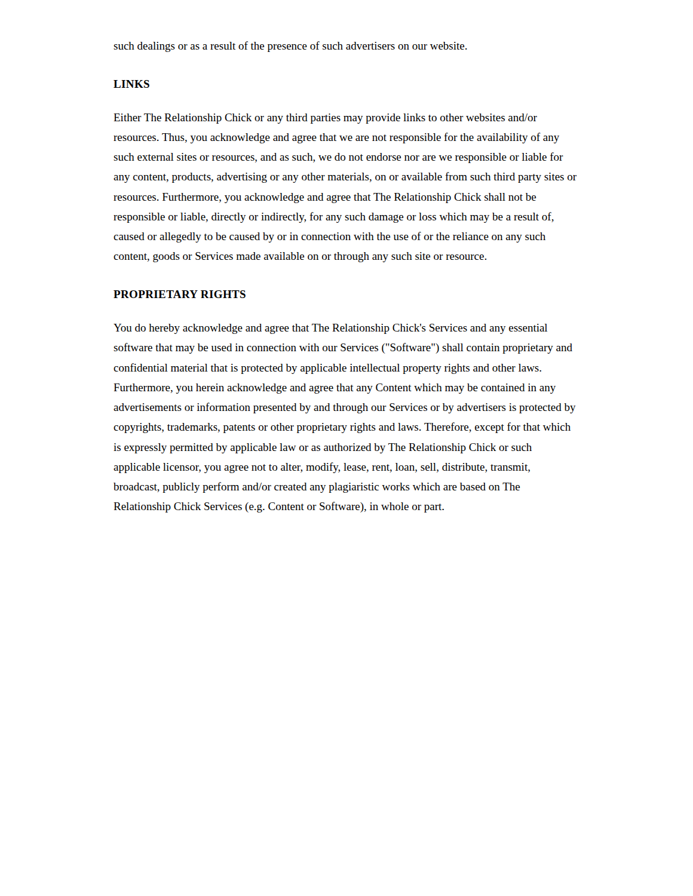such dealings or as a result of the presence of such advertisers on our website.
LINKS
Either The Relationship Chick or any third parties may provide links to other websites and/or resources. Thus, you acknowledge and agree that we are not responsible for the availability of any such external sites or resources, and as such, we do not endorse nor are we responsible or liable for any content, products, advertising or any other materials, on or available from such third party sites or resources. Furthermore, you acknowledge and agree that The Relationship Chick shall not be responsible or liable, directly or indirectly, for any such damage or loss which may be a result of, caused or allegedly to be caused by or in connection with the use of or the reliance on any such content, goods or Services made available on or through any such site or resource.
PROPRIETARY RIGHTS
You do hereby acknowledge and agree that The Relationship Chick's Services and any essential software that may be used in connection with our Services ("Software") shall contain proprietary and confidential material that is protected by applicable intellectual property rights and other laws. Furthermore, you herein acknowledge and agree that any Content which may be contained in any advertisements or information presented by and through our Services or by advertisers is protected by copyrights, trademarks, patents or other proprietary rights and laws. Therefore, except for that which is expressly permitted by applicable law or as authorized by The Relationship Chick or such applicable licensor, you agree not to alter, modify, lease, rent, loan, sell, distribute, transmit, broadcast, publicly perform and/or created any plagiaristic works which are based on The Relationship Chick Services (e.g. Content or Software), in whole or part.